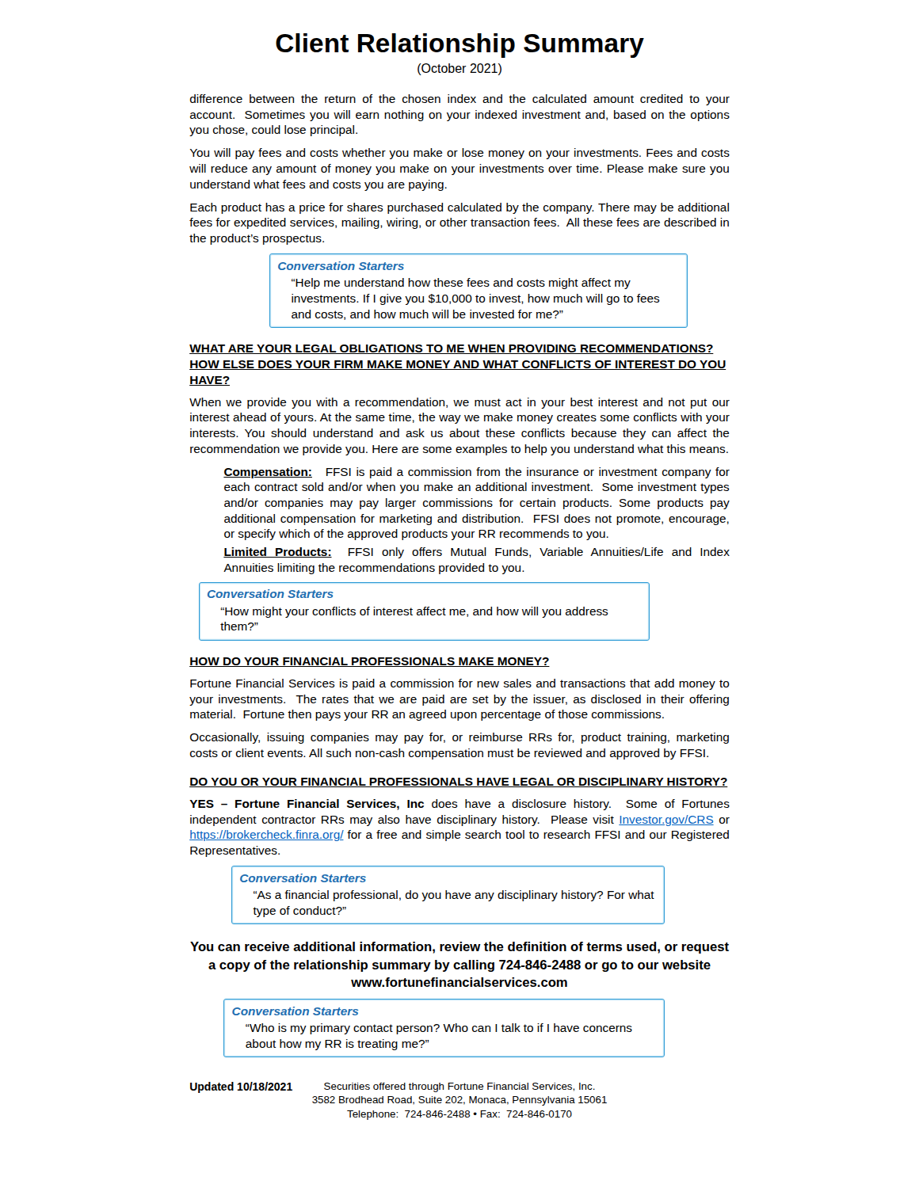Client Relationship Summary
(October 2021)
difference between the return of the chosen index and the calculated amount credited to your account. Sometimes you will earn nothing on your indexed investment and, based on the options you chose, could lose principal.
You will pay fees and costs whether you make or lose money on your investments. Fees and costs will reduce any amount of money you make on your investments over time. Please make sure you understand what fees and costs you are paying.
Each product has a price for shares purchased calculated by the company. There may be additional fees for expedited services, mailing, wiring, or other transaction fees. All these fees are described in the product’s prospectus.
Conversation Starters
“Help me understand how these fees and costs might affect my investments. If I give you $10,000 to invest, how much will go to fees and costs, and how much will be invested for me?”
What are your legal obligations to me when providing recommendations? How else does your firm make money and what conflicts of interest do you have?
When we provide you with a recommendation, we must act in your best interest and not put our interest ahead of yours. At the same time, the way we make money creates some conflicts with your interests. You should understand and ask us about these conflicts because they can affect the recommendation we provide you. Here are some examples to help you understand what this means.
Compensation: FFSI is paid a commission from the insurance or investment company for each contract sold and/or when you make an additional investment. Some investment types and/or companies may pay larger commissions for certain products. Some products pay additional compensation for marketing and distribution. FFSI does not promote, encourage, or specify which of the approved products your RR recommends to you.
Limited Products: FFSI only offers Mutual Funds, Variable Annuities/Life and Index Annuities limiting the recommendations provided to you.
Conversation Starters
“How might your conflicts of interest affect me, and how will you address them?”
How do your financial professionals make money?
Fortune Financial Services is paid a commission for new sales and transactions that add money to your investments. The rates that we are paid are set by the issuer, as disclosed in their offering material. Fortune then pays your RR an agreed upon percentage of those commissions.
Occasionally, issuing companies may pay for, or reimburse RRs for, product training, marketing costs or client events. All such non-cash compensation must be reviewed and approved by FFSI.
Do you or your financial professionals have legal or disciplinary history?
YES – Fortune Financial Services, Inc does have a disclosure history. Some of Fortunes independent contractor RRs may also have disciplinary history. Please visit Investor.gov/CRS or https://brokercheck.finra.org/ for a free and simple search tool to research FFSI and our Registered Representatives.
Conversation Starters
“As a financial professional, do you have any disciplinary history? For what type of conduct?”
You can receive additional information, review the definition of terms used, or request a copy of the relationship summary by calling 724-846-2488 or go to our website www.fortunefinancialservices.com
Conversation Starters
“Who is my primary contact person? Who can I talk to if I have concerns about how my RR is treating me?”
Updated 10/18/2021
Securities offered through Fortune Financial Services, Inc.
3582 Brodhead Road, Suite 202, Monaca, Pennsylvania 15061
Telephone: 724-846-2488 • Fax: 724-846-0170